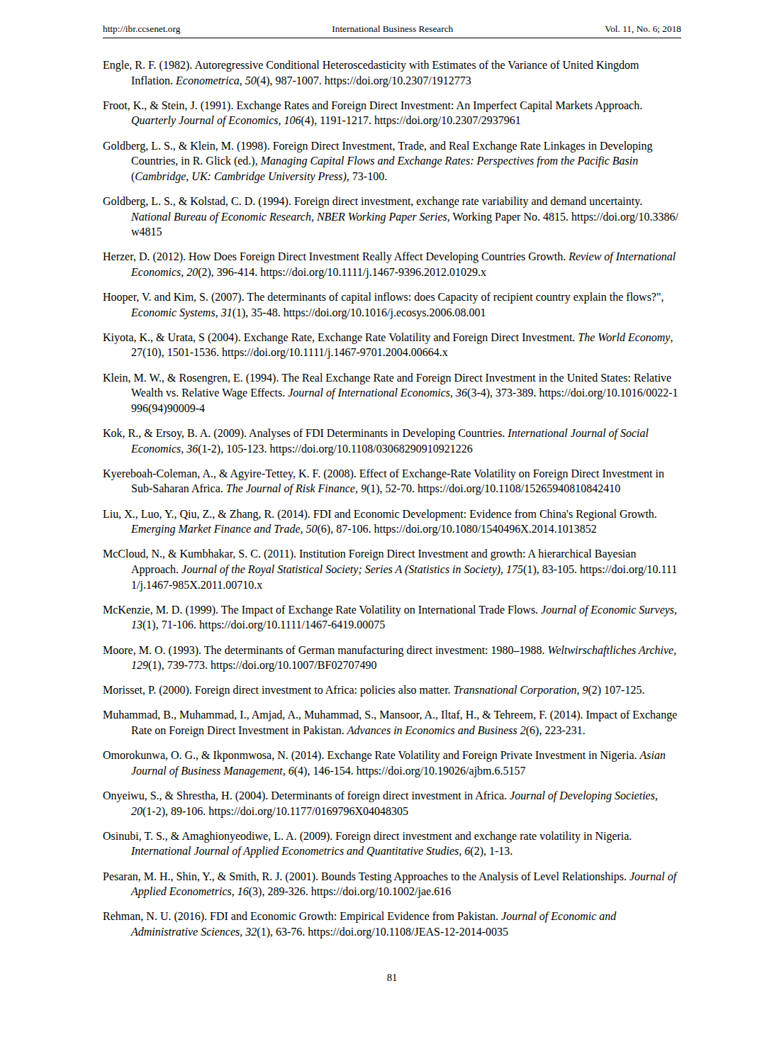http://ibr.ccsenet.org International Business Research Vol. 11, No. 6; 2018
Engle, R. F. (1982). Autoregressive Conditional Heteroscedasticity with Estimates of the Variance of United Kingdom Inflation. Econometrica, 50(4), 987-1007. https://doi.org/10.2307/1912773
Froot, K., & Stein, J. (1991). Exchange Rates and Foreign Direct Investment: An Imperfect Capital Markets Approach. Quarterly Journal of Economics, 106(4), 1191-1217. https://doi.org/10.2307/2937961
Goldberg, L. S., & Klein, M. (1998). Foreign Direct Investment, Trade, and Real Exchange Rate Linkages in Developing Countries, in R. Glick (ed.), Managing Capital Flows and Exchange Rates: Perspectives from the Pacific Basin (Cambridge, UK: Cambridge University Press), 73-100.
Goldberg, L. S., & Kolstad, C. D. (1994). Foreign direct investment, exchange rate variability and demand uncertainty. National Bureau of Economic Research, NBER Working Paper Series, Working Paper No. 4815. https://doi.org/10.3386/w4815
Herzer, D. (2012). How Does Foreign Direct Investment Really Affect Developing Countries Growth. Review of International Economics, 20(2), 396-414. https://doi.org/10.1111/j.1467-9396.2012.01029.x
Hooper, V. and Kim, S. (2007). The determinants of capital inflows: does Capacity of recipient country explain the flows?", Economic Systems, 31(1), 35-48. https://doi.org/10.1016/j.ecosys.2006.08.001
Kiyota, K., & Urata, S (2004). Exchange Rate, Exchange Rate Volatility and Foreign Direct Investment. The World Economy, 27(10), 1501-1536. https://doi.org/10.1111/j.1467-9701.2004.00664.x
Klein, M. W., & Rosengren, E. (1994). The Real Exchange Rate and Foreign Direct Investment in the United States: Relative Wealth vs. Relative Wage Effects. Journal of International Economics, 36(3-4), 373-389. https://doi.org/10.1016/0022-1996(94)90009-4
Kok, R., & Ersoy, B. A. (2009). Analyses of FDI Determinants in Developing Countries. International Journal of Social Economics, 36(1-2), 105-123. https://doi.org/10.1108/03068290910921226
Kyereboah-Coleman, A., & Agyire-Tettey, K. F. (2008). Effect of Exchange-Rate Volatility on Foreign Direct Investment in Sub-Saharan Africa. The Journal of Risk Finance, 9(1), 52-70. https://doi.org/10.1108/15265940810842410
Liu, X., Luo, Y., Qiu, Z., & Zhang, R. (2014). FDI and Economic Development: Evidence from China's Regional Growth. Emerging Market Finance and Trade, 50(6), 87-106. https://doi.org/10.1080/1540496X.2014.1013852
McCloud, N., & Kumbhakar, S. C. (2011). Institution Foreign Direct Investment and growth: A hierarchical Bayesian Approach. Journal of the Royal Statistical Society; Series A (Statistics in Society), 175(1), 83-105. https://doi.org/10.1111/j.1467-985X.2011.00710.x
McKenzie, M. D. (1999). The Impact of Exchange Rate Volatility on International Trade Flows. Journal of Economic Surveys, 13(1), 71-106. https://doi.org/10.1111/1467-6419.00075
Moore, M. O. (1993). The determinants of German manufacturing direct investment: 1980–1988. Weltwirschaftliches Archive, 129(1), 739-773. https://doi.org/10.1007/BF02707490
Morisset, P. (2000). Foreign direct investment to Africa: policies also matter. Transnational Corporation, 9(2) 107-125.
Muhammad, B., Muhammad, I., Amjad, A., Muhammad, S., Mansoor, A., Iltaf, H., & Tehreem, F. (2014). Impact of Exchange Rate on Foreign Direct Investment in Pakistan. Advances in Economics and Business 2(6), 223-231.
Omorokunwa, O. G., & Ikponmwosa, N. (2014). Exchange Rate Volatility and Foreign Private Investment in Nigeria. Asian Journal of Business Management, 6(4), 146-154. https://doi.org/10.19026/ajbm.6.5157
Onyeiwu, S., & Shrestha, H. (2004). Determinants of foreign direct investment in Africa. Journal of Developing Societies, 20(1-2), 89-106. https://doi.org/10.1177/0169796X04048305
Osinubi, T. S., & Amaghionyeodiwe, L. A. (2009). Foreign direct investment and exchange rate volatility in Nigeria. International Journal of Applied Econometrics and Quantitative Studies, 6(2), 1-13.
Pesaran, M. H., Shin, Y., & Smith, R. J. (2001). Bounds Testing Approaches to the Analysis of Level Relationships. Journal of Applied Econometrics, 16(3), 289-326. https://doi.org/10.1002/jae.616
Rehman, N. U. (2016). FDI and Economic Growth: Empirical Evidence from Pakistan. Journal of Economic and Administrative Sciences, 32(1), 63-76. https://doi.org/10.1108/JEAS-12-2014-0035
81